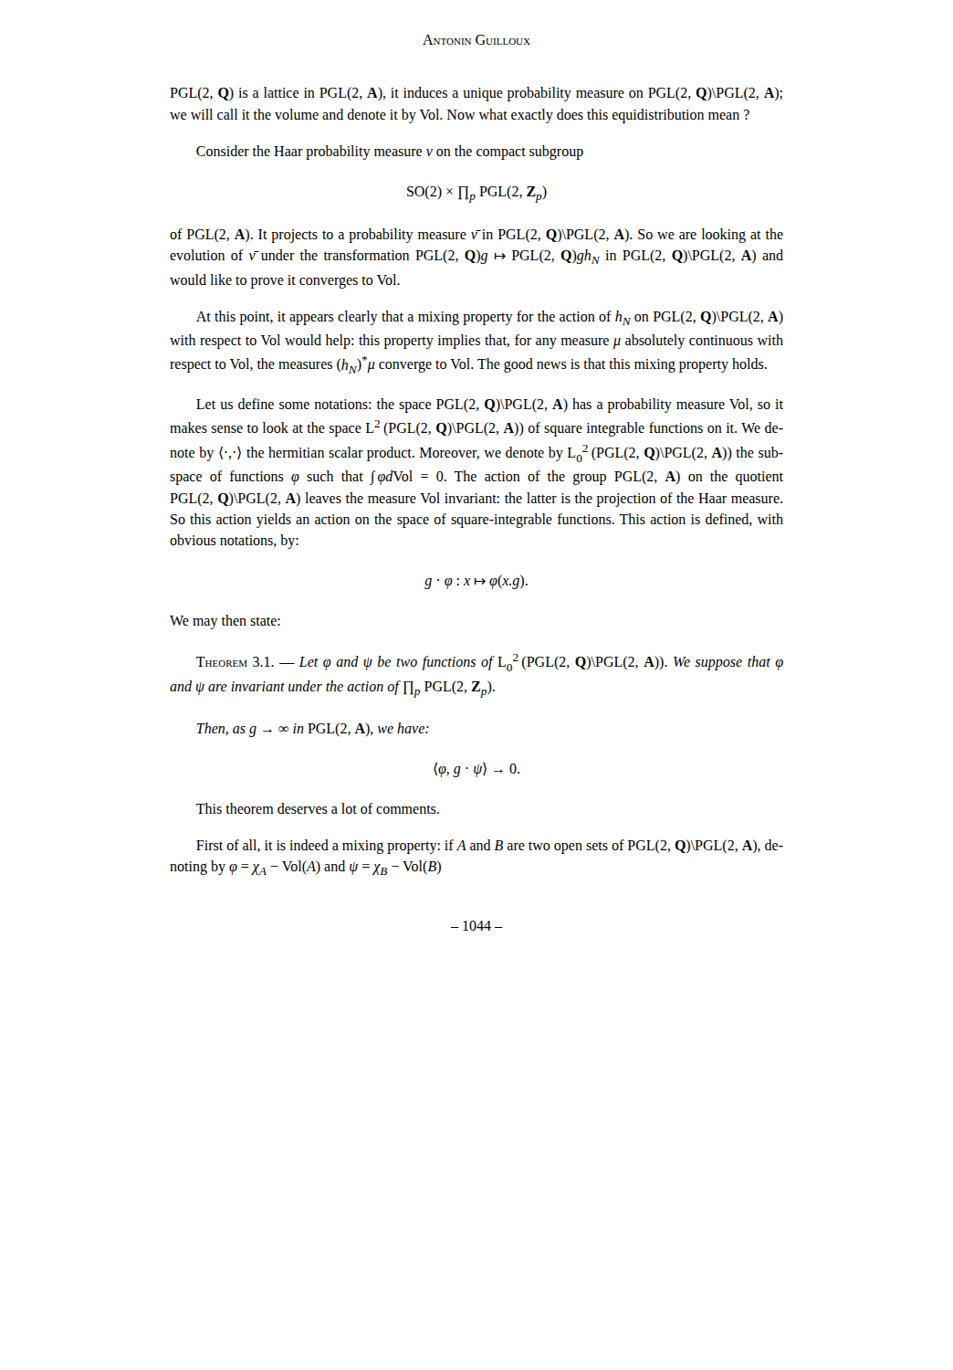Antonin Guilloux
PGL(2, Q) is a lattice in PGL(2, A), it induces a unique probability measure on PGL(2, Q)\PGL(2, A); we will call it the volume and denote it by Vol. Now what exactly does this equidistribution mean ?
Consider the Haar probability measure ν on the compact subgroup
SO(2) × ∏p PGL(2, Zp)
of PGL(2, A). It projects to a probability measure ν̄ in PGL(2, Q)\PGL(2, A). So we are looking at the evolution of ν̄ under the transformation PGL(2, Q)g ↦ PGL(2, Q)ghN in PGL(2, Q)\PGL(2, A) and would like to prove it converges to Vol.
At this point, it appears clearly that a mixing property for the action of hN on PGL(2, Q)\PGL(2, A) with respect to Vol would help: this property implies that, for any measure μ absolutely continuous with respect to Vol, the measures (hN)*μ converge to Vol. The good news is that this mixing property holds.
Let us define some notations: the space PGL(2, Q)\PGL(2, A) has a probability measure Vol, so it makes sense to look at the space L2 (PGL(2, Q)\PGL(2, A)) of square integrable functions on it. We denote by ⟨·,·⟩ the hermitian scalar product. Moreover, we denote by L02 (PGL(2, Q)\PGL(2, A)) the subspace of functions φ such that ∫ φd Vol = 0. The action of the group PGL(2, A) on the quotient PGL(2, Q)\PGL(2, A) leaves the measure Vol invariant: the latter is the projection of the Haar measure. So this action yields an action on the space of square-integrable functions. This action is defined, with obvious notations, by:
g · φ : x ↦ φ(x.g).
We may then state:
Theorem 3.1. — Let φ and ψ be two functions of L02 (PGL(2, Q)\PGL(2, A)). We suppose that φ and ψ are invariant under the action of ∏p PGL(2, Zp).
Then, as g → ∞ in PGL(2, A), we have:
⟨φ, g · ψ⟩ → 0.
This theorem deserves a lot of comments.
First of all, it is indeed a mixing property: if A and B are two open sets of PGL(2, Q)\PGL(2, A), denoting by φ = χA − Vol(A) and ψ = χB − Vol(B)
– 1044 –